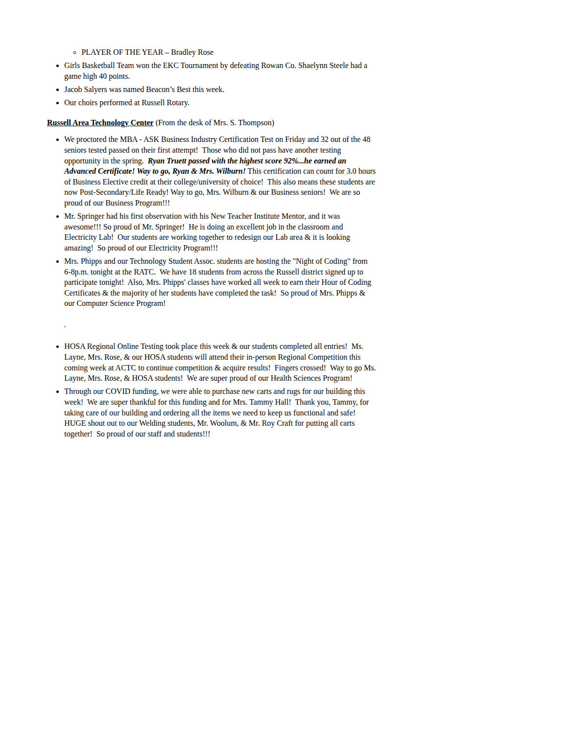PLAYER OF THE YEAR – Bradley Rose
Girls Basketball Team won the EKC Tournament by defeating Rowan Co. Shaelynn Steele had a game high 40 points.
Jacob Salyers was named Beacon’s Best this week.
Our choirs performed at Russell Rotary.
Russell Area Technology Center (From the desk of Mrs. S. Thompson)
We proctored the MBA - ASK Business Industry Certification Test on Friday and 32 out of the 48 seniors tested passed on their first attempt! Those who did not pass have another testing opportunity in the spring. Ryan Truett passed with the highest score 92%...he earned an Advanced Certificate! Way to go, Ryan & Mrs. Wilburn! This certification can count for 3.0 hours of Business Elective credit at their college/university of choice! This also means these students are now Post-Secondary/Life Ready! Way to go, Mrs. Wilburn & our Business seniors! We are so proud of our Business Program!!!
Mr. Springer had his first observation with his New Teacher Institute Mentor, and it was awesome!!! So proud of Mr. Springer! He is doing an excellent job in the classroom and Electricity Lab! Our students are working together to redesign our Lab area & it is looking amazing! So proud of our Electricity Program!!!
Mrs. Phipps and our Technology Student Assoc. students are hosting the "Night of Coding" from 6-8p.m. tonight at the RATC. We have 18 students from across the Russell district signed up to participate tonight! Also, Mrs. Phipps' classes have worked all week to earn their Hour of Coding Certificates & the majority of her students have completed the task! So proud of Mrs. Phipps & our Computer Science Program!
HOSA Regional Online Testing took place this week & our students completed all entries! Ms. Layne, Mrs. Rose, & our HOSA students will attend their in-person Regional Competition this coming week at ACTC to continue competition & acquire results! Fingers crossed! Way to go Ms. Layne, Mrs. Rose, & HOSA students! We are super proud of our Health Sciences Program!
Through our COVID funding, we were able to purchase new carts and rugs for our building this week! We are super thankful for this funding and for Mrs. Tammy Hall! Thank you, Tammy, for taking care of our building and ordering all the items we need to keep us functional and safe! HUGE shout out to our Welding students, Mr. Woolum, & Mr. Roy Craft for putting all carts together! So proud of our staff and students!!!